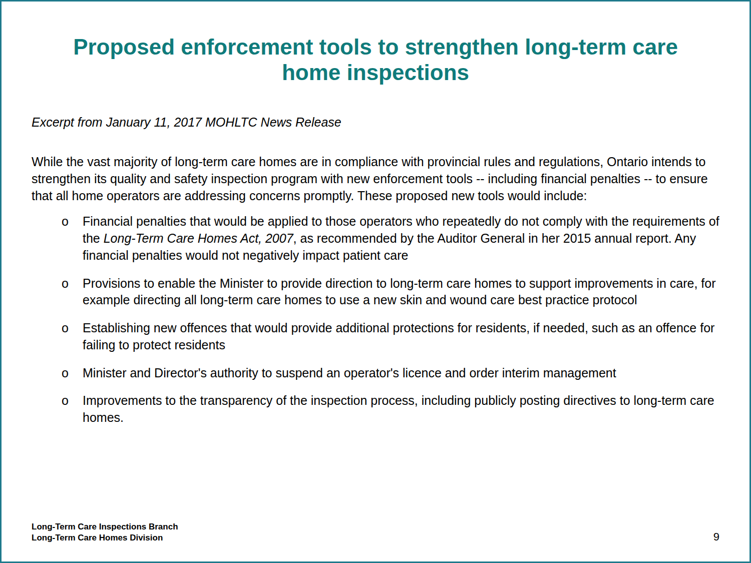Proposed enforcement tools to strengthen long-term care home inspections
Excerpt from January 11, 2017 MOHLTC News Release
While the vast majority of long-term care homes are in compliance with provincial rules and regulations, Ontario intends to strengthen its quality and safety inspection program with new enforcement tools -- including financial penalties -- to ensure that all home operators are addressing concerns promptly. These proposed new tools would include:
Financial penalties that would be applied to those operators who repeatedly do not comply with the requirements of the Long-Term Care Homes Act, 2007, as recommended by the Auditor General in her 2015 annual report. Any financial penalties would not negatively impact patient care
Provisions to enable the Minister to provide direction to long-term care homes to support improvements in care, for example directing all long-term care homes to use a new skin and wound care best practice protocol
Establishing new offences that would provide additional protections for residents, if needed, such as an offence for failing to protect residents
Minister and Director's authority to suspend an operator's licence and order interim management
Improvements to the transparency of the inspection process, including publicly posting directives to long-term care homes.
Long-Term Care Inspections Branch
Long-Term Care Homes Division
9